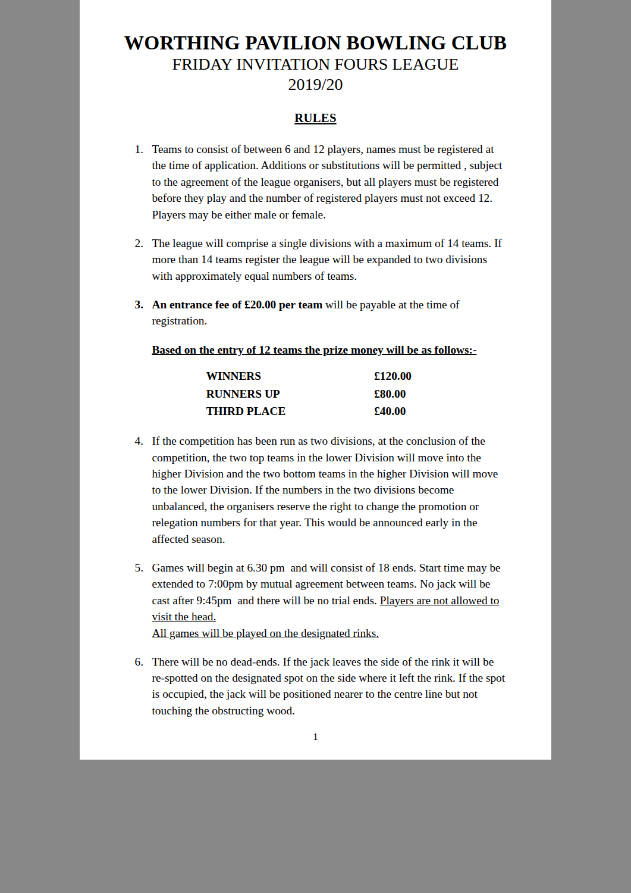WORTHING PAVILION BOWLING CLUB
FRIDAY INVITATION FOURS LEAGUE
2019/20
RULES
Teams to consist of between 6 and 12 players, names must be registered at the time of application. Additions or substitutions will be permitted , subject to the agreement of the league organisers, but all players must be registered before they play and the number of registered players must not exceed 12. Players may be either male or female.
The league will comprise a single divisions with a maximum of 14 teams. If more than 14 teams register the league will be expanded to two divisions with approximately equal numbers of teams.
An entrance fee of £20.00 per team will be payable at the time of registration.
Based on the entry of 12 teams the prize money will be as follows:-
| WINNERS | £120.00 |
| RUNNERS UP | £80.00 |
| THIRD PLACE | £40.00 |
If the competition has been run as two divisions, at the conclusion of the competition, the two top teams in the lower Division will move into the higher Division and the two bottom teams in the higher Division will move to the lower Division. If the numbers in the two divisions become unbalanced, the organisers reserve the right to change the promotion or relegation numbers for that year. This would be announced early in the affected season.
Games will begin at 6.30 pm and will consist of 18 ends. Start time may be extended to 7:00pm by mutual agreement between teams. No jack will be cast after 9:45pm and there will be no trial ends. Players are not allowed to visit the head.
All games will be played on the designated rinks.
There will be no dead-ends. If the jack leaves the side of the rink it will be re-spotted on the designated spot on the side where it left the rink. If the spot is occupied, the jack will be positioned nearer to the centre line but not touching the obstructing wood.
1